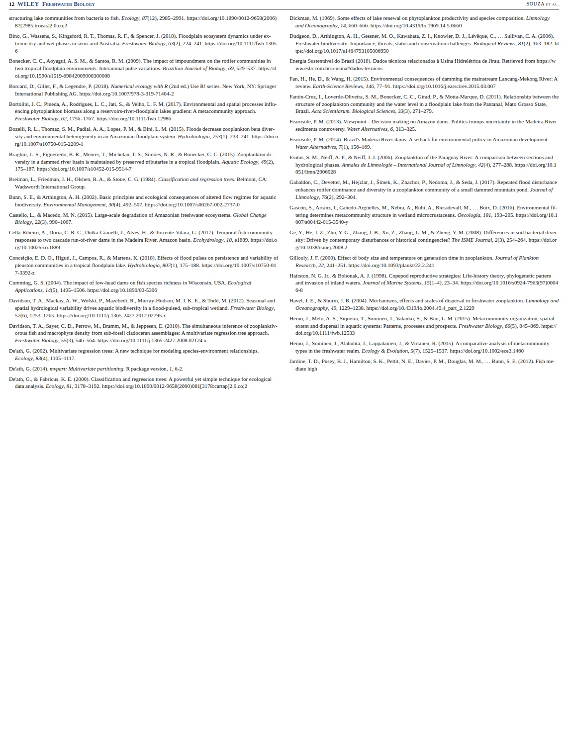12 WILEY Freshwater Biology
SOUZA et al.
structuring lake communities from bacteria to fish. Ecology, 87(12), 2985–2991. https://doi.org/10.1890/0012-9658(2006)87[2985:troeas]2.0.co;2
Bino, G., Wassens, S., Kingsford, R. T., Thomas, R. F., & Spencer, J. (2018). Floodplain ecosystem dynamics under extreme dry and wet phases in semi-arid Australia. Freshwater Biology, 63(2), 224–241. https://doi.org/10.1111/fwb.13056
Bonecker, C. C., Aoyagui, A. S. M., & Santos, R. M. (2009). The impact of impoundment on the rotifer communities in two tropical floodplain environments: Interannual pulse variations. Brazilian Journal of Biology, 69, 529–537. https://doi.org/10.1590/s1519-69842009000300008
Borcard, D., Gillet, F., & Legendre, P. (2018). Numerical ecology with R (2nd ed.) Use R! series. New York, NY: Springer International Publishing AG. https://doi.org/10.1007/978-3-319-71404-2
Bortolini, J. C., Pineda, A., Rodrigues, L. C., Jati, S., & Velho, L. F. M. (2017). Environmental and spatial processes influencing phytoplankton biomass along a reservoirs-river-floodplain lakes gradient: A metacommunity approach. Freshwater Biology, 62, 1756–1767. https://doi.org/10.1111/fwb.12986
Bozelli, R. L., Thomaz, S. M., Padial, A. A., Lopes, P. M., & Bini, L. M. (2015). Floods decrease zooplankton beta diversity and environmental heterogeneity in an Amazonian floodplain system. Hydrobiologia, 753(1), 233–241. https://doi.org/10.1007/s10750-015-2209-1
Braghin, L. S., Figueiredo, B. R., Meurer, T., Michelan, T. S., Simões, N. R., & Bonecker, C. C. (2015). Zooplankton diversity in a dammed river basin is maintained by preserved tributaries in a tropical floodplain. Aquatic Ecology, 49(2), 175–187. https://doi.org/10.1007/s10452-015-9514-7
Breiman, L., Friedman, J. H., Olshen, R. A., & Stone, C. G. (1984). Classification and regression trees. Belmont, CA: Wadsworth International Group.
Bunn, S. E., & Arthington, A. H. (2002). Basic principles and ecological consequences of altered flow regimes for aquatic biodiversity. Environmental Management, 30(4), 492–507. https://doi.org/10.1007/s00267-002-2737-0
Castello, L., & Macedo, M. N. (2015). Large-scale degradation of Amazonian freshwater ecosystems. Global Change Biology, 22(3), 990–1007.
Cella-Ribeiro, A., Doria, C. R. C., Dutka-Gianelli, J., Alves, H., & Torrente-Vilara, G. (2017). Temporal fish community responses to two cascade run-of-river dams in the Madeira River, Amazon basin. Ecohydrology, 10, e1889. https://doi.org/10.1002/eco.1889
Conceição, E. D. O., Higuti, J., Campos, R., & Martens, K. (2018). Effects of flood pulses on persistence and variability of pleuston communities in a tropical floodplain lake. Hydrobiologia, 807(1), 175–188. https://doi.org/10.1007/s10750-017-3392-z
Cumming, G. S. (2004). The impact of low-head dams on fish species richness in Wisconsin, USA. Ecological Applications, 14(5), 1495–1506. https://doi.org/10.1890/03-5306
Davidson, T. A., Mackay, A. W., Wolski, P., Mazebedi, R., Murray-Hudson, M. I. K. E., & Todd, M. (2012). Seasonal and spatial hydrological variability drives aquatic biodiversity in a flood-pulsed, sub-tropical wetland. Freshwater Biology, 57(6), 1253–1265. https://doi.org/10.1111/j.1365-2427.2012.02795.x
Davidson, T. A., Sayer, C. D., Perrow, M., Bramm, M., & Jeppesen, E. (2010). The simultaneous inference of zooplanktivorous fish and macrophyte density from sub-fossil cladoceran assemblages: A multivariate regression tree approach. Freshwater Biology, 55(3), 546–564. https://doi.org/10.1111/j.1365-2427.2008.02124.x
De'ath, G. (2002). Multivariate regression trees: A new technique for modeling species-environment relationships. Ecology, 83(4), 1105–1117.
De'ath, G. (2014). mvpart: Multivariate partitioning. R package version, 1, 6-2.
De'ath, G., & Fabricus, K. E. (2000). Classification and regression trees: A powerful yet simple technique for ecological data analysis. Ecology, 81, 3178–3192. https://doi.org/10.1890/0012-9658(2000)081[3178:cartap]2.0.co;2
Dickman, M. (1969). Some effects of lake renewal on phytoplankton productivity and species composition. Limnology and Oceanography, 14, 660–666. https://doi.org/10.4319/lo.1969.14.5.0660
Dudgeon, D., Arthington, A. H., Gessner, M. O., Kawabata, Z. I., Knowler, D. J., Lévêque, C., … Sullivan, C. A. (2006). Freshwater biodiversity: Importance, threats, status and conservation challenges. Biological Reviews, 81(2), 163–182. https://doi.org/10.1017/s1464793105006950
Energia Sustentável do Brasil (2018). Dados técnicos relacionados à Usina Hidrelétrica de Jirau. Retrieved from https://www.esbr.com.br/a-usina#dados-tecnicos
Fan, H., He, D., & Wang, H. (2015). Environmental consequences of damming the mainstream Lancang-Mekong River: A review. Earth-Science Reviews, 146, 77–91. https://doi.org/10.1016/j.earscirev.2015.03.007
Fantin-Cruz, I., Loverde-Oliveira, S. M., Bonecker, C. C., Girad, P., & Motta-Marque, D. (2011). Relationship between the structure of zooplankton community and the water level in a floodplain lake from the Pantanal, Mato Grosso State, Brazil. Acta Scientiarum. Biological Sciences, 33(3), 271–279.
Fearnside, P. M. (2013). Viewpoint – Decision making on Amazon dams: Politics trumps uncertainty in the Madeira River sediments controversy. Water Alternatives, 6, 313–325.
Fearnside, P. M. (2014). Brazil's Madeira River dams: A setback for environmental policy in Amazonian development. Water Alternatives, 7(1), 156–169.
Frutos, S. M., Neiff, A. P., & Neiff, J. J. (2006). Zooplankton of the Paraguay River: A comparison between sections and hydrological phases. Annales de Limnologie – International Journal of Limnology, 42(4), 277–288. https://doi.org/10.1051/limn/2006028
Gabaldón, C., Devetter, M., Hejzlar, J., Šimek, K., Znachor, P., Nedoma, J., & Seda, J. (2017). Repeated flood disturbance enhances rotifer dominance and diversity in a zooplankton community of a small dammed mountain pond. Journal of Limnology, 76(2), 292–304.
Gascón, S., Arranz, I., Cañedo-Argüelles, M., Nebra, A., Ruhí, A., Rieradevall, M., … Boix, D. (2016). Environmental filtering determines metacommunity structure in wetland microcrustaceans. Oecologia, 181, 193–205. https://doi.org/10.1007/s00442-015-3540-y
Ge, Y., He, J. Z., Zhu, Y. G., Zhang, J. B., Xu, Z., Zhang, L. M., & Zheng, Y. M. (2008). Differences in soil bacterial diversity: Driven by contemporary disturbances or historical contingencies? The ISME Journal, 2(3), 254–264. https://doi.org/10.1038/ismej.2008.2
Gillooly, J. F. (2000). Effect of body size and temperature on generation time in zooplankton. Journal of Plankton Research, 22, 241–251. https://doi.org/10.1093/plankt/22.2.241
Hairston, N. G. Jr., & Bohonak, A. J. (1998). Copepod reproductive strategies: Life-history theory, phylogenetic pattern and invasion of inland waters. Journal of Marine Systems, 15(1–4), 23–34. https://doi.org/10.1016/s0924-7963(97)00046-8
Havel, J. E., & Shurin, J. B. (2004). Mechanisms, effects and scales of dispersal in freshwater zooplankton. Limnology and Oceanography, 49, 1229–1238. https://doi.org/10.4319/lo.2004.49.4_part_2.1229
Heino, J., Melo, A. S., Siqueira, T., Soininen, J., Valanko, S., & Bini, L. M. (2015). Metacommunity organization, spatial extent and dispersal in aquatic systems: Patterns, processes and prospects. Freshwater Biology, 60(5), 845–869. https://doi.org/10.1111/fwb.12533
Heino, J., Soininen, J., Alahuhta, J., Lappalainen, J., & Virtanen, R. (2015). A comparative analysis of metacommunity types in the freshwater realm. Ecology & Evolution, 5(7), 1525–1537. https://doi.org/10.1002/ece3.1460
Jardine, T. D., Pusey, B. J., Hamilton, S. K., Pettit, N. E., Davies, P. M., Douglas, M. M., … Bunn, S. E. (2012). Fish mediate high